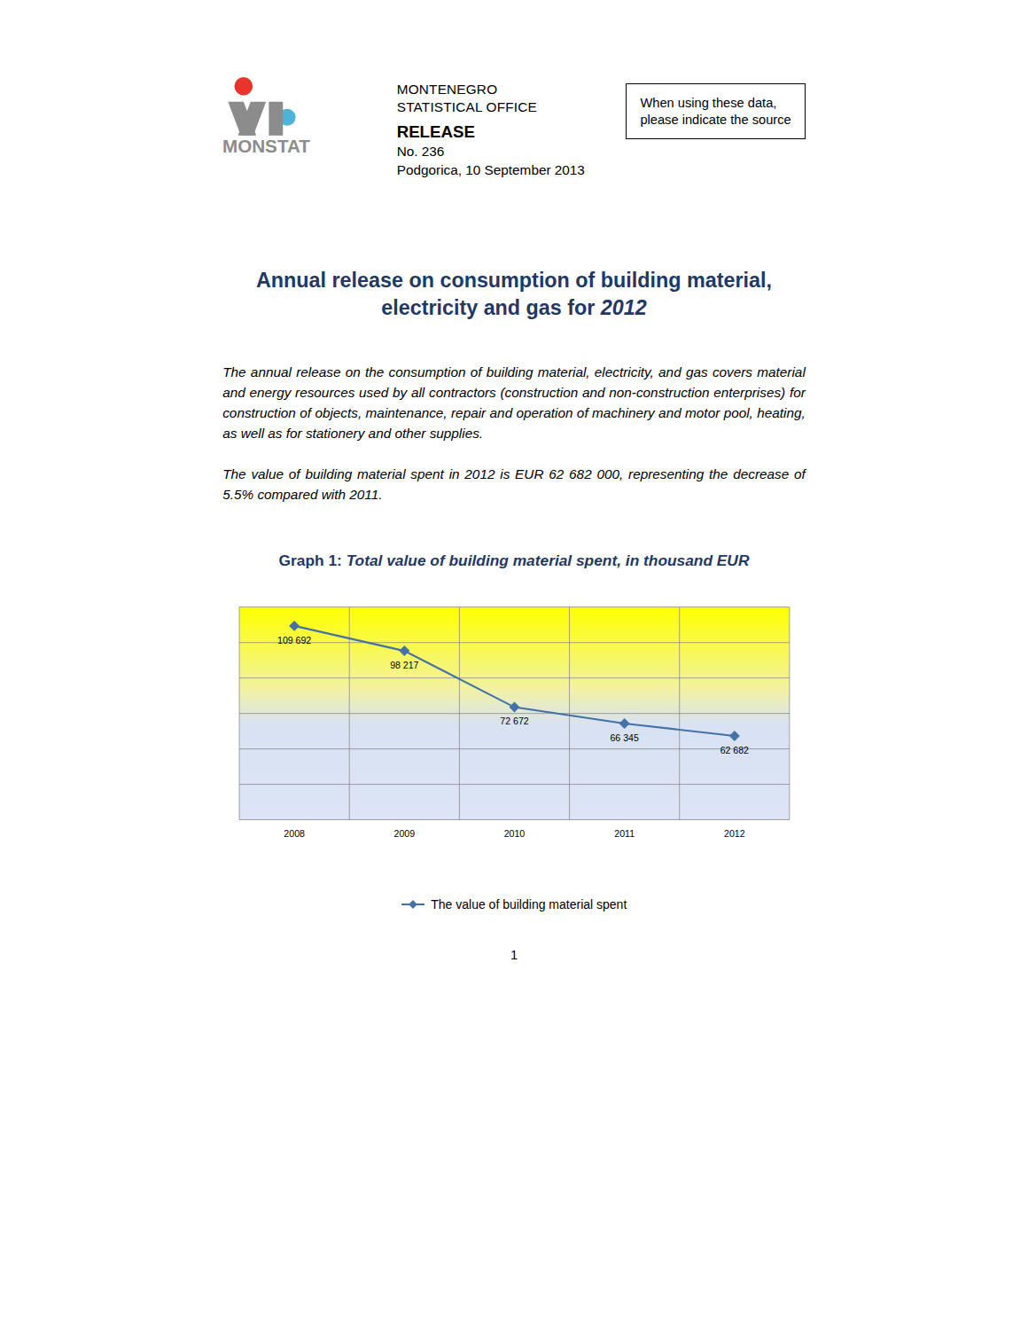MONSTAT
MONTENEGRO
STATISTICAL OFFICE
RELEASE
No. 236
Podgorica, 10 September 2013
When using these data,
please indicate the source
Annual release on consumption of building material, electricity and gas for 2012
The annual release on the consumption of building material, electricity, and gas covers material and energy resources used by all contractors (construction and non-construction enterprises) for construction of objects, maintenance, repair and operation of machinery and motor pool, heating, as well as for stationery and other supplies.
The value of building material spent in 2012 is EUR 62 682 000, representing the decrease of 5.5% compared with 2011.
Graph 1: Total value of building material spent, in thousand EUR
109 692 98 217 72 672 66 345 62 682 2008 2009 2010 2011 2012
The value of building material spent
1